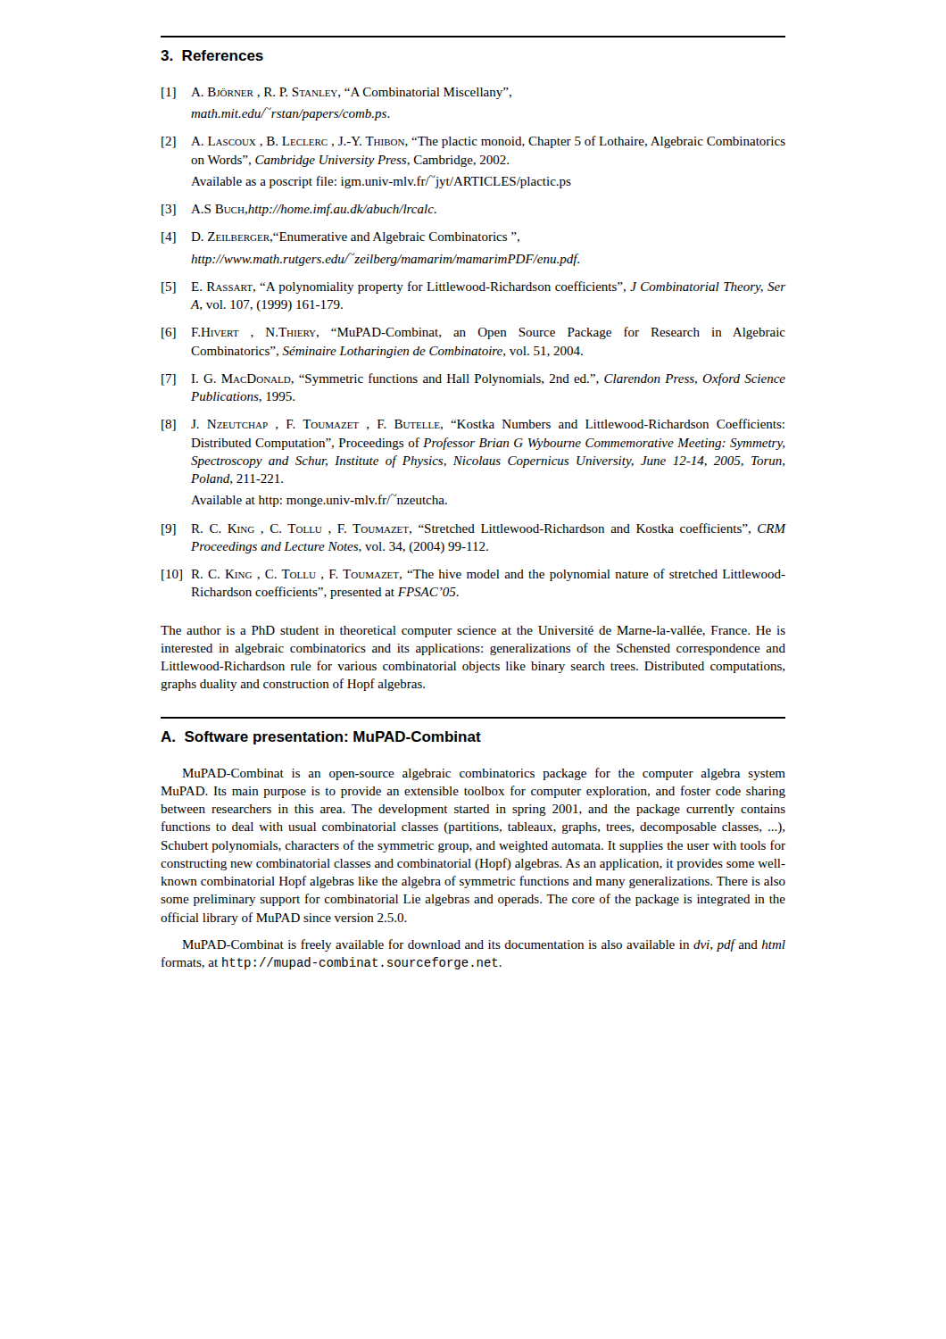3. References
[1] A. Björner , R. P. Stanley, “A Combinatorial Miscellany”,
math.mit.edu/~rstan/papers/comb.ps.
[2] A. Lascoux , B. Leclerc , J.-Y. Thibon, “The plactic monoid, Chapter 5 of Lothaire, Algebraic Combinatorics on Words”, Cambridge University Press, Cambridge, 2002.
Available as a poscript file: igm.univ-mlv.fr/~jyt/ARTICLES/plactic.ps
[3] A.S Buch,http://home.imf.au.dk/abuch/lrcalc.
[4] D. Zeilberger,“Enumerative and Algebraic Combinatorics ”,
http://www.math.rutgers.edu/~zeilberg/mamarim/mamarimPDF/enu.pdf.
[5] E. Rassart, “A polynomiality property for Littlewood-Richardson coefficients”, J Combinatorial Theory, Ser A, vol. 107, (1999) 161-179.
[6] F.Hivert , N.Thiery, “MuPAD-Combinat, an Open Source Package for Research in Algebraic Combinatorics”, Séminaire Lotharingien de Combinatoire, vol. 51, 2004.
[7] I. G. MacDonald, “Symmetric functions and Hall Polynomials, 2nd ed.”, Clarendon Press, Oxford Science Publications, 1995.
[8] J. Nzeutchap , F. Toumazet , F. Butelle, “Kostka Numbers and Littlewood-Richardson Coefficients: Distributed Computation”, Proceedings of Professor Brian G Wybourne Commemorative Meeting: Symmetry, Spectroscopy and Schur, Institute of Physics, Nicolaus Copernicus University, June 12-14, 2005, Torun, Poland, 211-221.
Available at http: monge.univ-mlv.fr/~nzeutcha.
[9] R. C. King , C. Tollu , F. Toumazet, “Stretched Littlewood-Richardson and Kostka coefficients”, CRM Proceedings and Lecture Notes, vol. 34, (2004) 99-112.
[10] R. C. King , C. Tollu , F. Toumazet, “The hive model and the polynomial nature of stretched Littlewood-Richardson coefficients”, presented at FPSAC’05.
The author is a PhD student in theoretical computer science at the Université de Marne-la-vallée, France. He is interested in algebraic combinatorics and its applications: generalizations of the Schensted correspondence and Littlewood-Richardson rule for various combinatorial objects like binary search trees. Distributed computations, graphs duality and construction of Hopf algebras.
A. Software presentation: MuPAD-Combinat
MuPAD-Combinat is an open-source algebraic combinatorics package for the computer algebra system MuPAD. Its main purpose is to provide an extensible toolbox for computer exploration, and foster code sharing between researchers in this area. The development started in spring 2001, and the package currently contains functions to deal with usual combinatorial classes (partitions, tableaux, graphs, trees, decomposable classes, ...), Schubert polynomials, characters of the symmetric group, and weighted automata. It supplies the user with tools for constructing new combinatorial classes and combinatorial (Hopf) algebras. As an application, it provides some well-known combinatorial Hopf algebras like the algebra of symmetric functions and many generalizations. There is also some preliminary support for combinatorial Lie algebras and operads. The core of the package is integrated in the official library of MuPAD since version 2.5.0.
MuPAD-Combinat is freely available for download and its documentation is also available in dvi, pdf and html formats, at http://mupad-combinat.sourceforge.net.